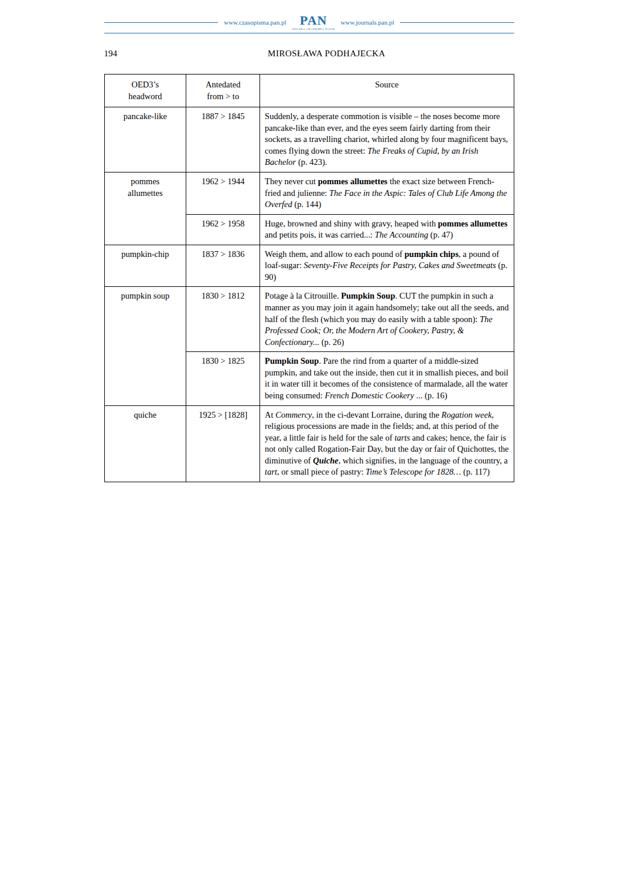www.czasopisma.pan.pl PAN POLSKA AKADEMIA NAUK www.journals.pan.pl
194 MIROSŁAWA PODHAJECKA
| OED3’s headword | Antedated from > to | Source |
| --- | --- | --- |
| pancake-like | 1887 > 1845 | Suddenly, a desperate commotion is visible – the noses become more pancake-like than ever, and the eyes seem fairly darting from their sockets, as a travelling chariot, whirled along by four magnificent bays, comes flying down the street: The Freaks of Cupid, by an Irish Bachelor (p. 423). |
| pommes allumettes | 1962 > 1944 | They never cut pommes allumettes the exact size between French-fried and julienne: The Face in the Aspic: Tales of Club Life Among the Overfed (p. 144) |
| 1962 > 1958 | Huge, browned and shiny with gravy, heaped with pommes allumettes and petits pois, it was carried...: The Accounting (p. 47) |
| pumpkin-chip | 1837 > 1836 | Weigh them, and allow to each pound of pumpkin chips , a pound of loaf-sugar: Seventy-Five Receipts for Pastry, Cakes and Sweetmeats (p. 90) |
| pumpkin soup | 1830 > 1812 | Potage à la Citrouille. Pumpkin Soup . CUT the pumpkin in such a manner as you may join it again handsomely; take out all the seeds, and half of the flesh (which you may do easily with a table spoon): The Professed Cook; Or, the Modern Art of Cookery, Pastry, & Confectionary... (p. 26) |
| 1830 > 1825 | Pumpkin Soup . Pare the rind from a quarter of a middle-sized pumpkin, and take out the inside, then cut it in smallish pieces, and boil it in water till it becomes of the consistence of marmalade, all the water being consumed: French Domestic Cookery ... (p. 16) |
| quiche | 1925 > [1828] | At Commercy , in the ci-devant Lorraine, during the Rogation week , religious processions are made in the fields; and, at this period of the year, a little fair is held for the sale of tarts and cakes; hence, the fair is not only called Rogation-Fair Day, but the day or fair of Quichottes, the diminutive of Quiche , which signifies, in the language of the country, a tart , or small piece of pastry: Time’s Telescope for 1828… (p. 117) |